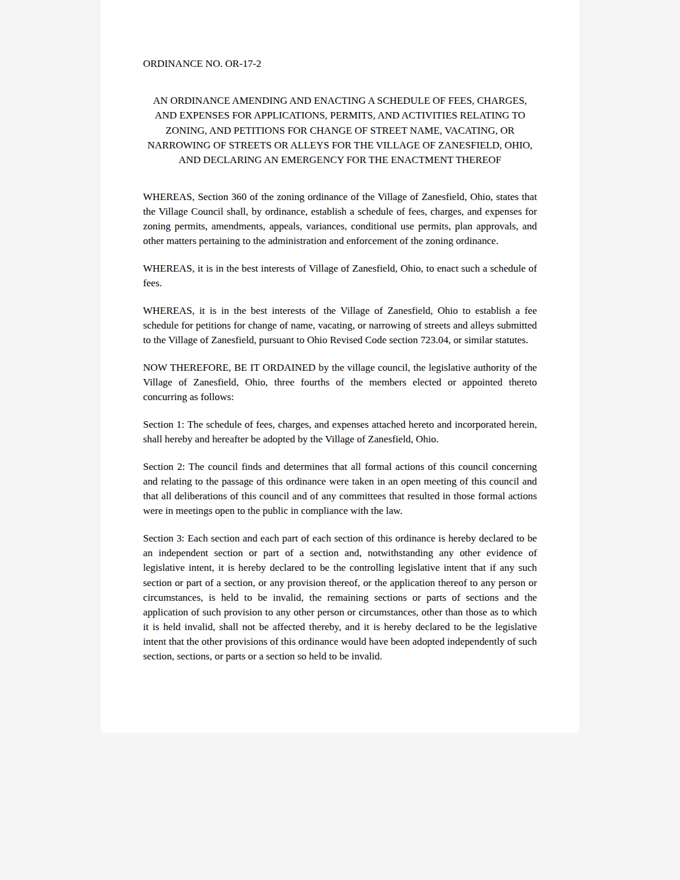ORDINANCE NO. OR-17-2
An Ordinance Amending and Enacting a Schedule of Fees, Charges, and Expenses for Applications, Permits, and Activities Relating to Zoning, and Petitions for Change of Street Name, Vacating, or Narrowing of Streets or Alleys for the Village of Zanesfield, Ohio, and Declaring an Emergency for the Enactment Thereof
WHEREAS, Section 360 of the zoning ordinance of the Village of Zanesfield, Ohio, states that the Village Council shall, by ordinance, establish a schedule of fees, charges, and expenses for zoning permits, amendments, appeals, variances, conditional use permits, plan approvals, and other matters pertaining to the administration and enforcement of the zoning ordinance.
WHEREAS, it is in the best interests of Village of Zanesfield, Ohio, to enact such a schedule of fees.
WHEREAS, it is in the best interests of the Village of Zanesfield, Ohio to establish a fee schedule for petitions for change of name, vacating, or narrowing of streets and alleys submitted to the Village of Zanesfield, pursuant to Ohio Revised Code section 723.04, or similar statutes.
NOW THEREFORE, BE IT ORDAINED by the village council, the legislative authority of the Village of Zanesfield, Ohio, three fourths of the members elected or appointed thereto concurring as follows:
Section 1: The schedule of fees, charges, and expenses attached hereto and incorporated herein, shall hereby and hereafter be adopted by the Village of Zanesfield, Ohio.
Section 2: The council finds and determines that all formal actions of this council concerning and relating to the passage of this ordinance were taken in an open meeting of this council and that all deliberations of this council and of any committees that resulted in those formal actions were in meetings open to the public in compliance with the law.
Section 3: Each section and each part of each section of this ordinance is hereby declared to be an independent section or part of a section and, notwithstanding any other evidence of legislative intent, it is hereby declared to be the controlling legislative intent that if any such section or part of a section, or any provision thereof, or the application thereof to any person or circumstances, is held to be invalid, the remaining sections or parts of sections and the application of such provision to any other person or circumstances, other than those as to which it is held invalid, shall not be affected thereby, and it is hereby declared to be the legislative intent that the other provisions of this ordinance would have been adopted independently of such section, sections, or parts or a section so held to be invalid.